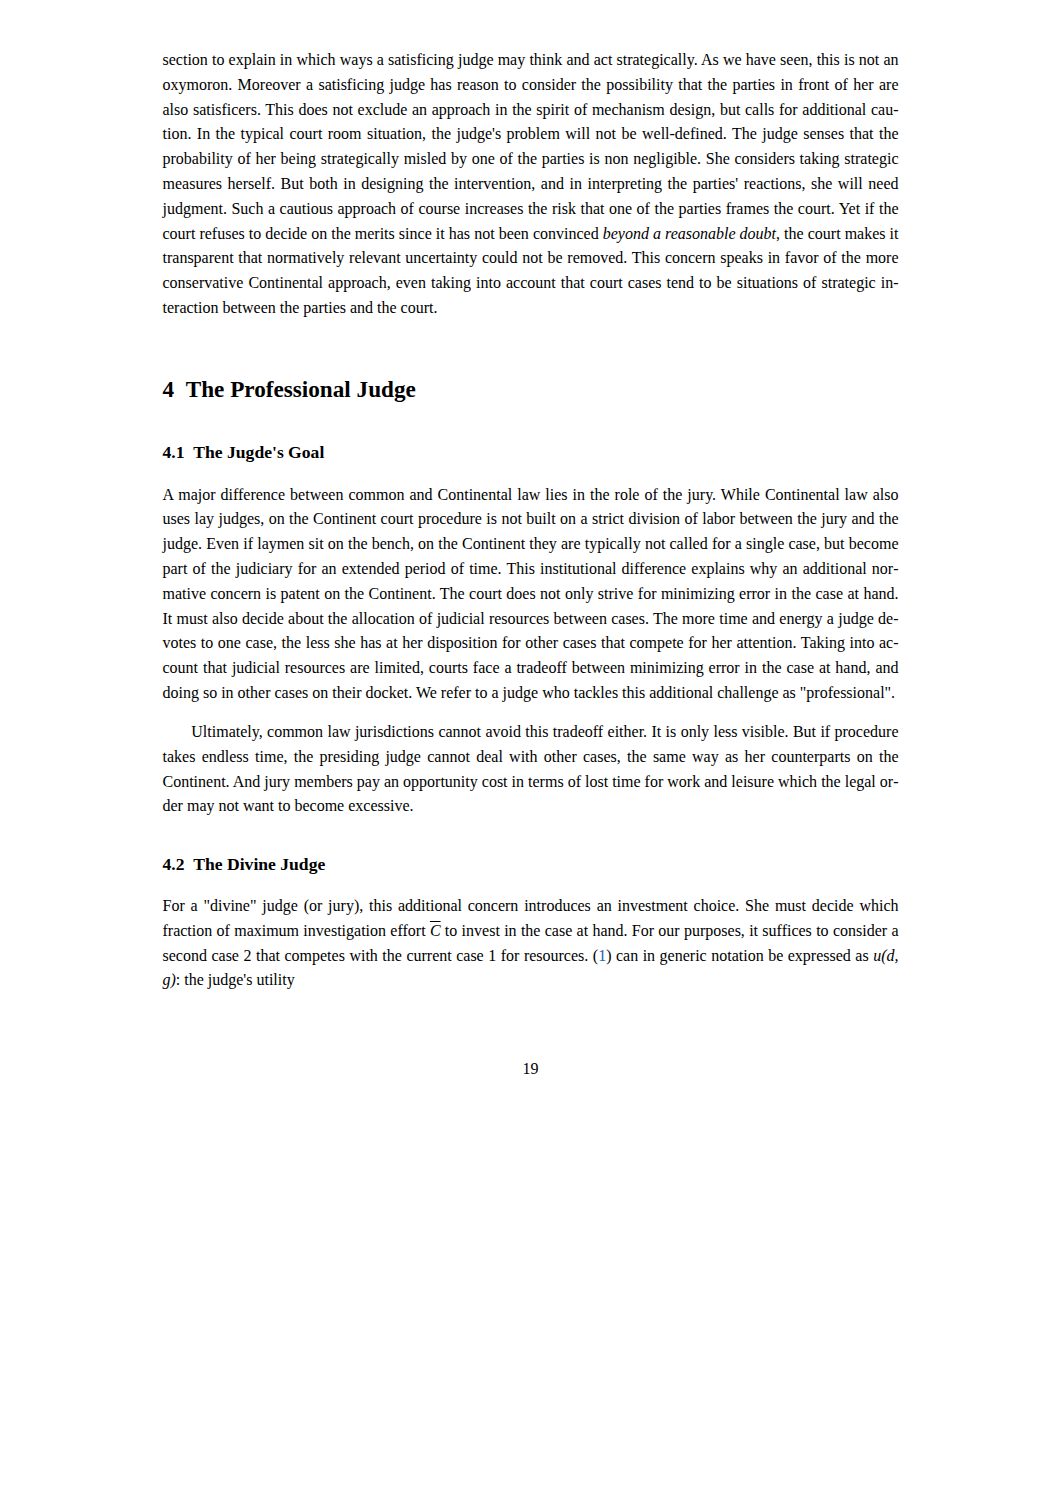section to explain in which ways a satisficing judge may think and act strategically. As we have seen, this is not an oxymoron. Moreover a satisficing judge has reason to consider the possibility that the parties in front of her are also satisficers. This does not exclude an approach in the spirit of mechanism design, but calls for additional caution. In the typical court room situation, the judge's problem will not be well-defined. The judge senses that the probability of her being strategically misled by one of the parties is non negligible. She considers taking strategic measures herself. But both in designing the intervention, and in interpreting the parties' reactions, she will need judgment. Such a cautious approach of course increases the risk that one of the parties frames the court. Yet if the court refuses to decide on the merits since it has not been convinced beyond a reasonable doubt, the court makes it transparent that normatively relevant uncertainty could not be removed. This concern speaks in favor of the more conservative Continental approach, even taking into account that court cases tend to be situations of strategic interaction between the parties and the court.
4 The Professional Judge
4.1 The Jugde's Goal
A major difference between common and Continental law lies in the role of the jury. While Continental law also uses lay judges, on the Continent court procedure is not built on a strict division of labor between the jury and the judge. Even if laymen sit on the bench, on the Continent they are typically not called for a single case, but become part of the judiciary for an extended period of time. This institutional difference explains why an additional normative concern is patent on the Continent. The court does not only strive for minimizing error in the case at hand. It must also decide about the allocation of judicial resources between cases. The more time and energy a judge devotes to one case, the less she has at her disposition for other cases that compete for her attention. Taking into account that judicial resources are limited, courts face a tradeoff between minimizing error in the case at hand, and doing so in other cases on their docket. We refer to a judge who tackles this additional challenge as "professional".
Ultimately, common law jurisdictions cannot avoid this tradeoff either. It is only less visible. But if procedure takes endless time, the presiding judge cannot deal with other cases, the same way as her counterparts on the Continent. And jury members pay an opportunity cost in terms of lost time for work and leisure which the legal order may not want to become excessive.
4.2 The Divine Judge
For a "divine" judge (or jury), this additional concern introduces an investment choice. She must decide which fraction of maximum investigation effort C to invest in the case at hand. For our purposes, it suffices to consider a second case 2 that competes with the current case 1 for resources. (1) can in generic notation be expressed as u(d, g): the judge's utility
19